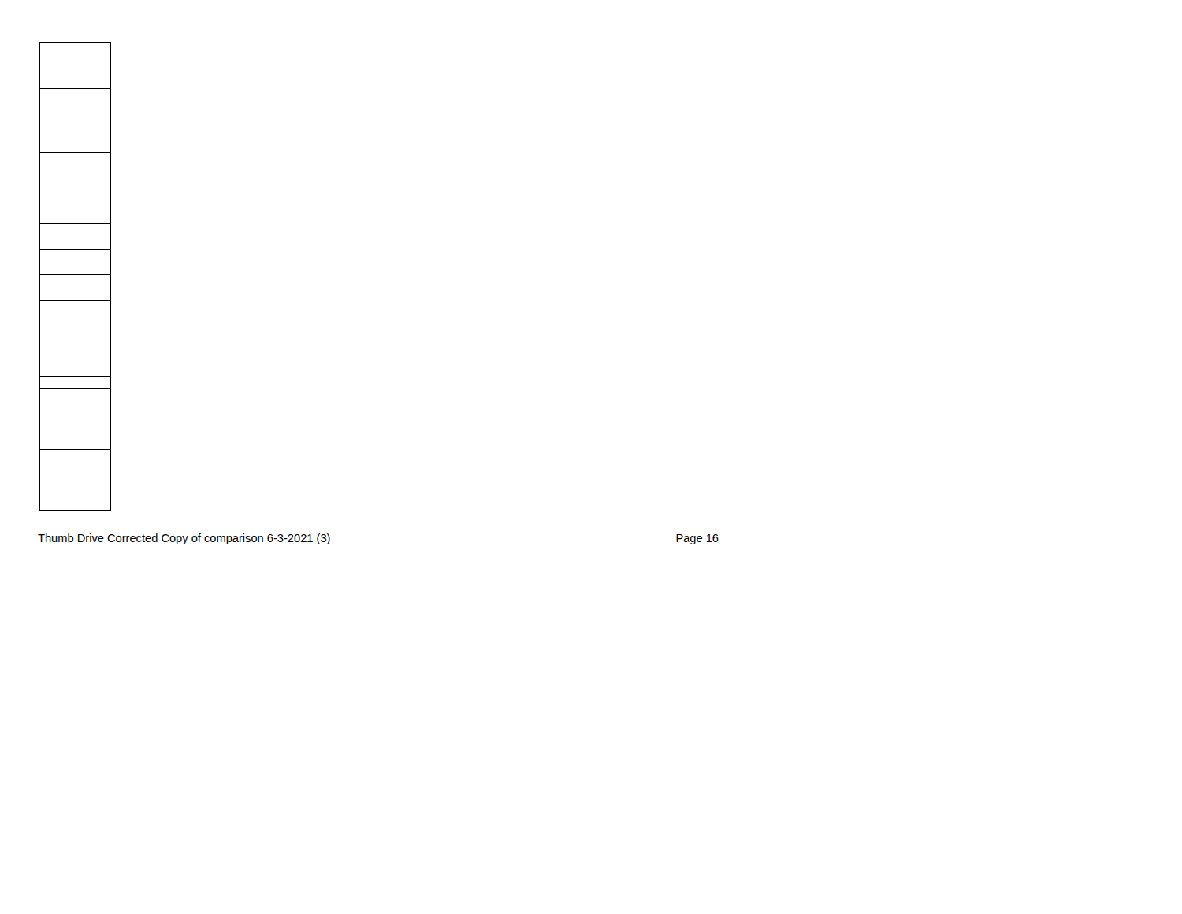Thumb Drive Corrected Copy of comparison 6-3-2021 (3) Page 16